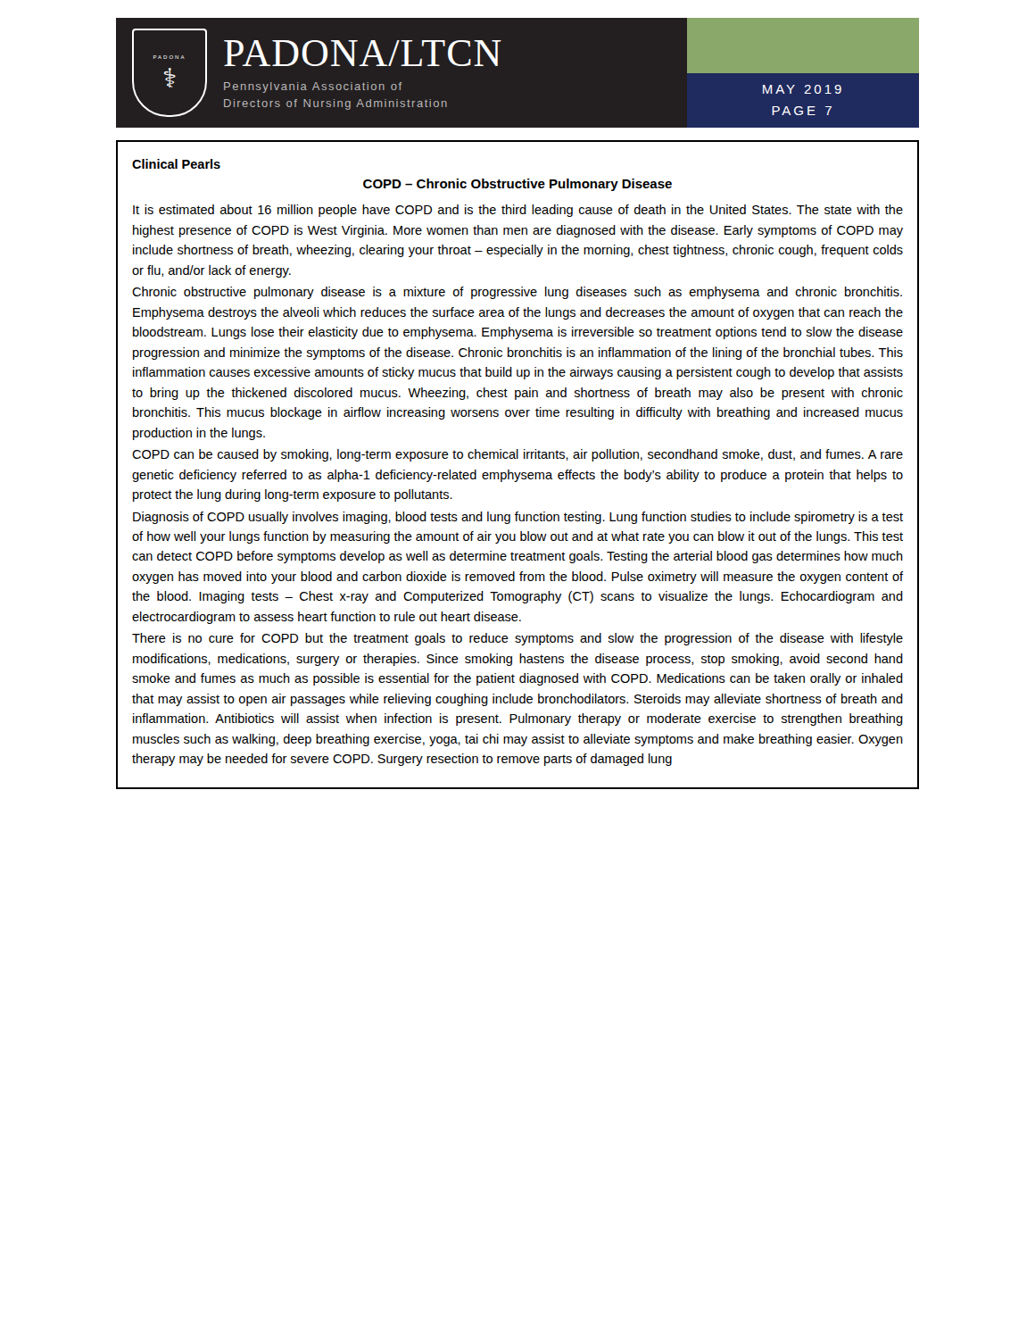PADONA
⚕
PADONA/LTCN
Pennsylvania Association of
Directors of Nursing Administration
MAY 2019
PAGE 7
Clinical Pearls
COPD – Chronic Obstructive Pulmonary Disease
It is estimated about 16 million people have COPD and is the third leading cause of death in the United States. The state with the highest presence of COPD is West Virginia. More women than men are diagnosed with the disease. Early symptoms of COPD may include shortness of breath, wheezing, clearing your throat – especially in the morning, chest tightness, chronic cough, frequent colds or flu, and/or lack of energy.
Chronic obstructive pulmonary disease is a mixture of progressive lung diseases such as emphysema and chronic bronchitis. Emphysema destroys the alveoli which reduces the surface area of the lungs and decreases the amount of oxygen that can reach the bloodstream. Lungs lose their elasticity due to emphysema. Emphysema is irreversible so treatment options tend to slow the disease progression and minimize the symptoms of the disease. Chronic bronchitis is an inflammation of the lining of the bronchial tubes. This inflammation causes excessive amounts of sticky mucus that build up in the airways causing a persistent cough to develop that assists to bring up the thickened discolored mucus. Wheezing, chest pain and shortness of breath may also be present with chronic bronchitis. This mucus blockage in airflow increasing worsens over time resulting in difficulty with breathing and increased mucus production in the lungs.
COPD can be caused by smoking, long-term exposure to chemical irritants, air pollution, secondhand smoke, dust, and fumes. A rare genetic deficiency referred to as alpha-1 deficiency-related emphysema effects the body’s ability to produce a protein that helps to protect the lung during long-term exposure to pollutants.
Diagnosis of COPD usually involves imaging, blood tests and lung function testing. Lung function studies to include spirometry is a test of how well your lungs function by measuring the amount of air you blow out and at what rate you can blow it out of the lungs. This test can detect COPD before symptoms develop as well as determine treatment goals. Testing the arterial blood gas determines how much oxygen has moved into your blood and carbon dioxide is removed from the blood. Pulse oximetry will measure the oxygen content of the blood. Imaging tests – Chest x-ray and Computerized Tomography (CT) scans to visualize the lungs. Echocardiogram and electrocardiogram to assess heart function to rule out heart disease.
There is no cure for COPD but the treatment goals to reduce symptoms and slow the progression of the disease with lifestyle modifications, medications, surgery or therapies. Since smoking hastens the disease process, stop smoking, avoid second hand smoke and fumes as much as possible is essential for the patient diagnosed with COPD. Medications can be taken orally or inhaled that may assist to open air passages while relieving coughing include bronchodilators. Steroids may alleviate shortness of breath and inflammation. Antibiotics will assist when infection is present. Pulmonary therapy or moderate exercise to strengthen breathing muscles such as walking, deep breathing exercise, yoga, tai chi may assist to alleviate symptoms and make breathing easier. Oxygen therapy may be needed for severe COPD. Surgery resection to remove parts of damaged lung